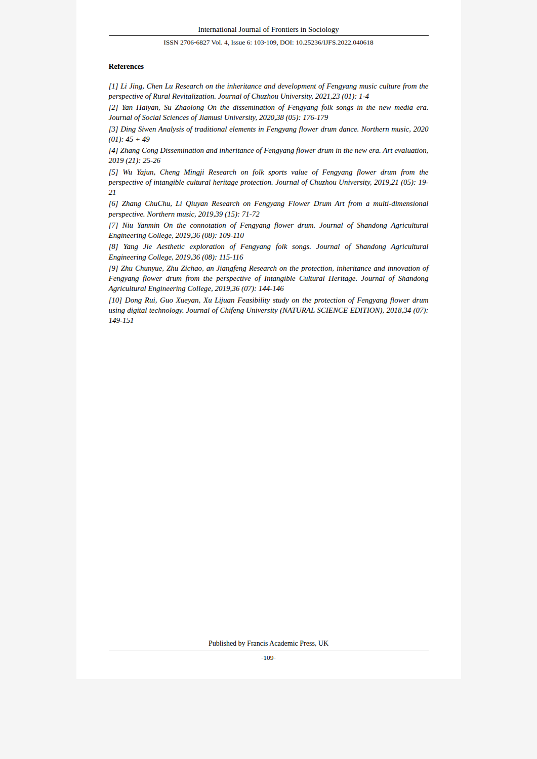International Journal of Frontiers in Sociology
ISSN 2706-6827 Vol. 4, Issue 6: 103-109, DOI: 10.25236/IJFS.2022.040618
References
[1] Li Jing, Chen Lu Research on the inheritance and development of Fengyang music culture from the perspective of Rural Revitalization. Journal of Chuzhou University, 2021,23 (01): 1-4
[2] Yan Haiyan, Su Zhaolong On the dissemination of Fengyang folk songs in the new media era. Journal of Social Sciences of Jiamusi University, 2020,38 (05): 176-179
[3] Ding Siwen Analysis of traditional elements in Fengyang flower drum dance. Northern music, 2020 (01): 45 + 49
[4] Zhang Cong Dissemination and inheritance of Fengyang flower drum in the new era. Art evaluation, 2019 (21): 25-26
[5] Wu Yajun, Cheng Mingji Research on folk sports value of Fengyang flower drum from the perspective of intangible cultural heritage protection. Journal of Chuzhou University, 2019,21 (05): 19-21
[6] Zhang ChuChu, Li Qiuyan Research on Fengyang Flower Drum Art from a multi-dimensional perspective. Northern music, 2019,39 (15): 71-72
[7] Niu Yanmin On the connotation of Fengyang flower drum. Journal of Shandong Agricultural Engineering College, 2019,36 (08): 109-110
[8] Yang Jie Aesthetic exploration of Fengyang folk songs. Journal of Shandong Agricultural Engineering College, 2019,36 (08): 115-116
[9] Zhu Chunyue, Zhu Zichao, an Jiangfeng Research on the protection, inheritance and innovation of Fengyang flower drum from the perspective of Intangible Cultural Heritage. Journal of Shandong Agricultural Engineering College, 2019,36 (07): 144-146
[10] Dong Rui, Guo Xueyan, Xu Lijuan Feasibility study on the protection of Fengyang flower drum using digital technology. Journal of Chifeng University (NATURAL SCIENCE EDITION), 2018,34 (07): 149-151
Published by Francis Academic Press, UK
-109-